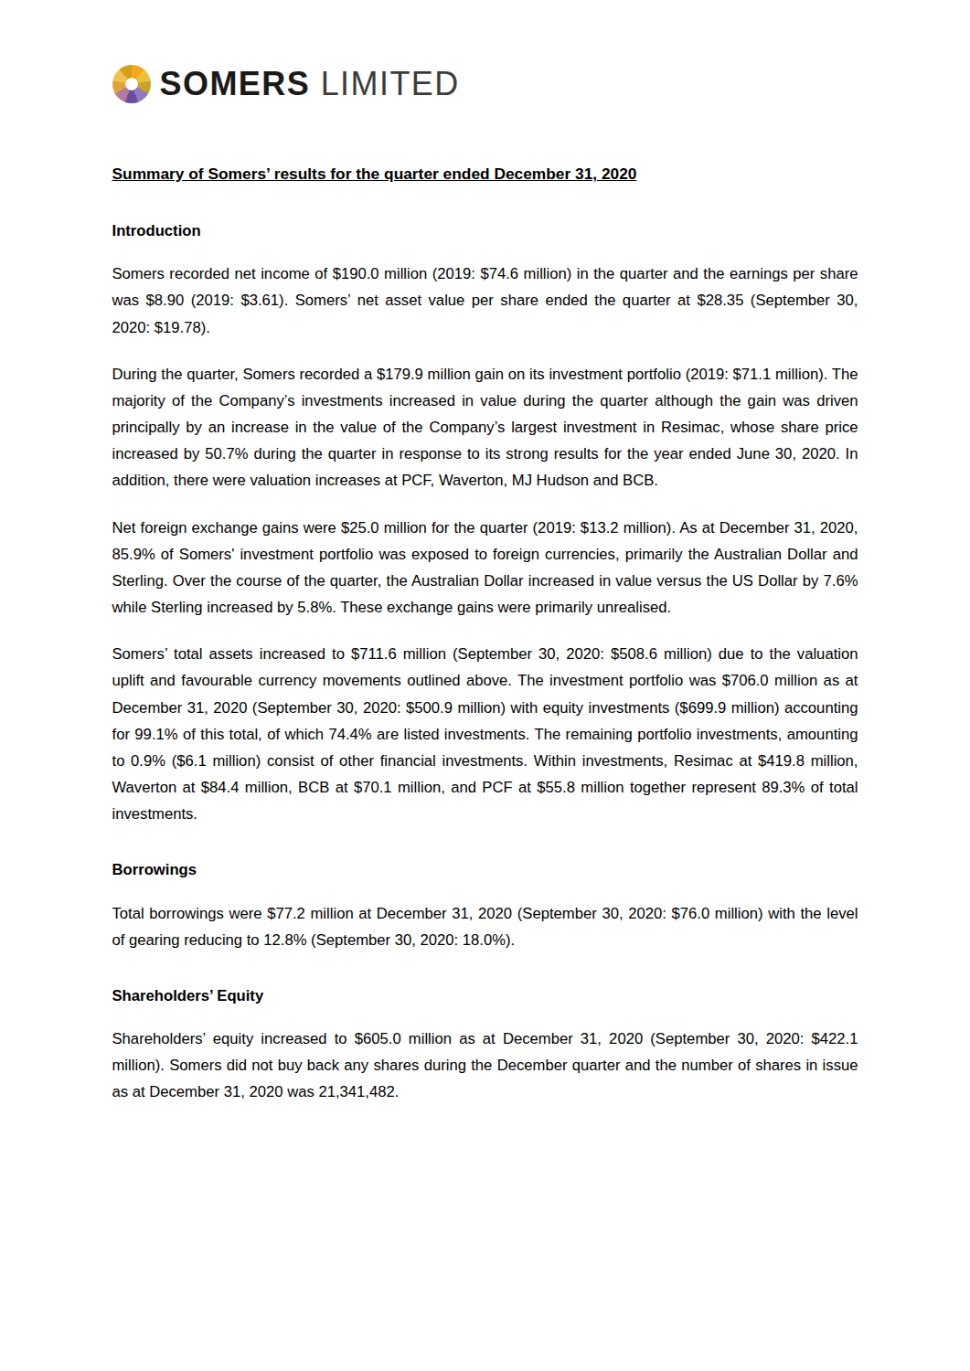SOMERS LIMITED
Summary of Somers’ results for the quarter ended December 31, 2020
Introduction
Somers recorded net income of $190.0 million (2019: $74.6 million) in the quarter and the earnings per share was $8.90 (2019: $3.61). Somers’ net asset value per share ended the quarter at $28.35 (September 30, 2020: $19.78).
During the quarter, Somers recorded a $179.9 million gain on its investment portfolio (2019: $71.1 million). The majority of the Company’s investments increased in value during the quarter although the gain was driven principally by an increase in the value of the Company’s largest investment in Resimac, whose share price increased by 50.7% during the quarter in response to its strong results for the year ended June 30, 2020. In addition, there were valuation increases at PCF, Waverton, MJ Hudson and BCB.
Net foreign exchange gains were $25.0 million for the quarter (2019: $13.2 million). As at December 31, 2020, 85.9% of Somers' investment portfolio was exposed to foreign currencies, primarily the Australian Dollar and Sterling. Over the course of the quarter, the Australian Dollar increased in value versus the US Dollar by 7.6% while Sterling increased by 5.8%. These exchange gains were primarily unrealised.
Somers’ total assets increased to $711.6 million (September 30, 2020: $508.6 million) due to the valuation uplift and favourable currency movements outlined above. The investment portfolio was $706.0 million as at December 31, 2020 (September 30, 2020: $500.9 million) with equity investments ($699.9 million) accounting for 99.1% of this total, of which 74.4% are listed investments. The remaining portfolio investments, amounting to 0.9% ($6.1 million) consist of other financial investments. Within investments, Resimac at $419.8 million, Waverton at $84.4 million, BCB at $70.1 million, and PCF at $55.8 million together represent 89.3% of total investments.
Borrowings
Total borrowings were $77.2 million at December 31, 2020 (September 30, 2020: $76.0 million) with the level of gearing reducing to 12.8% (September 30, 2020: 18.0%).
Shareholders’ Equity
Shareholders’ equity increased to $605.0 million as at December 31, 2020 (September 30, 2020: $422.1 million). Somers did not buy back any shares during the December quarter and the number of shares in issue as at December 31, 2020 was 21,341,482.